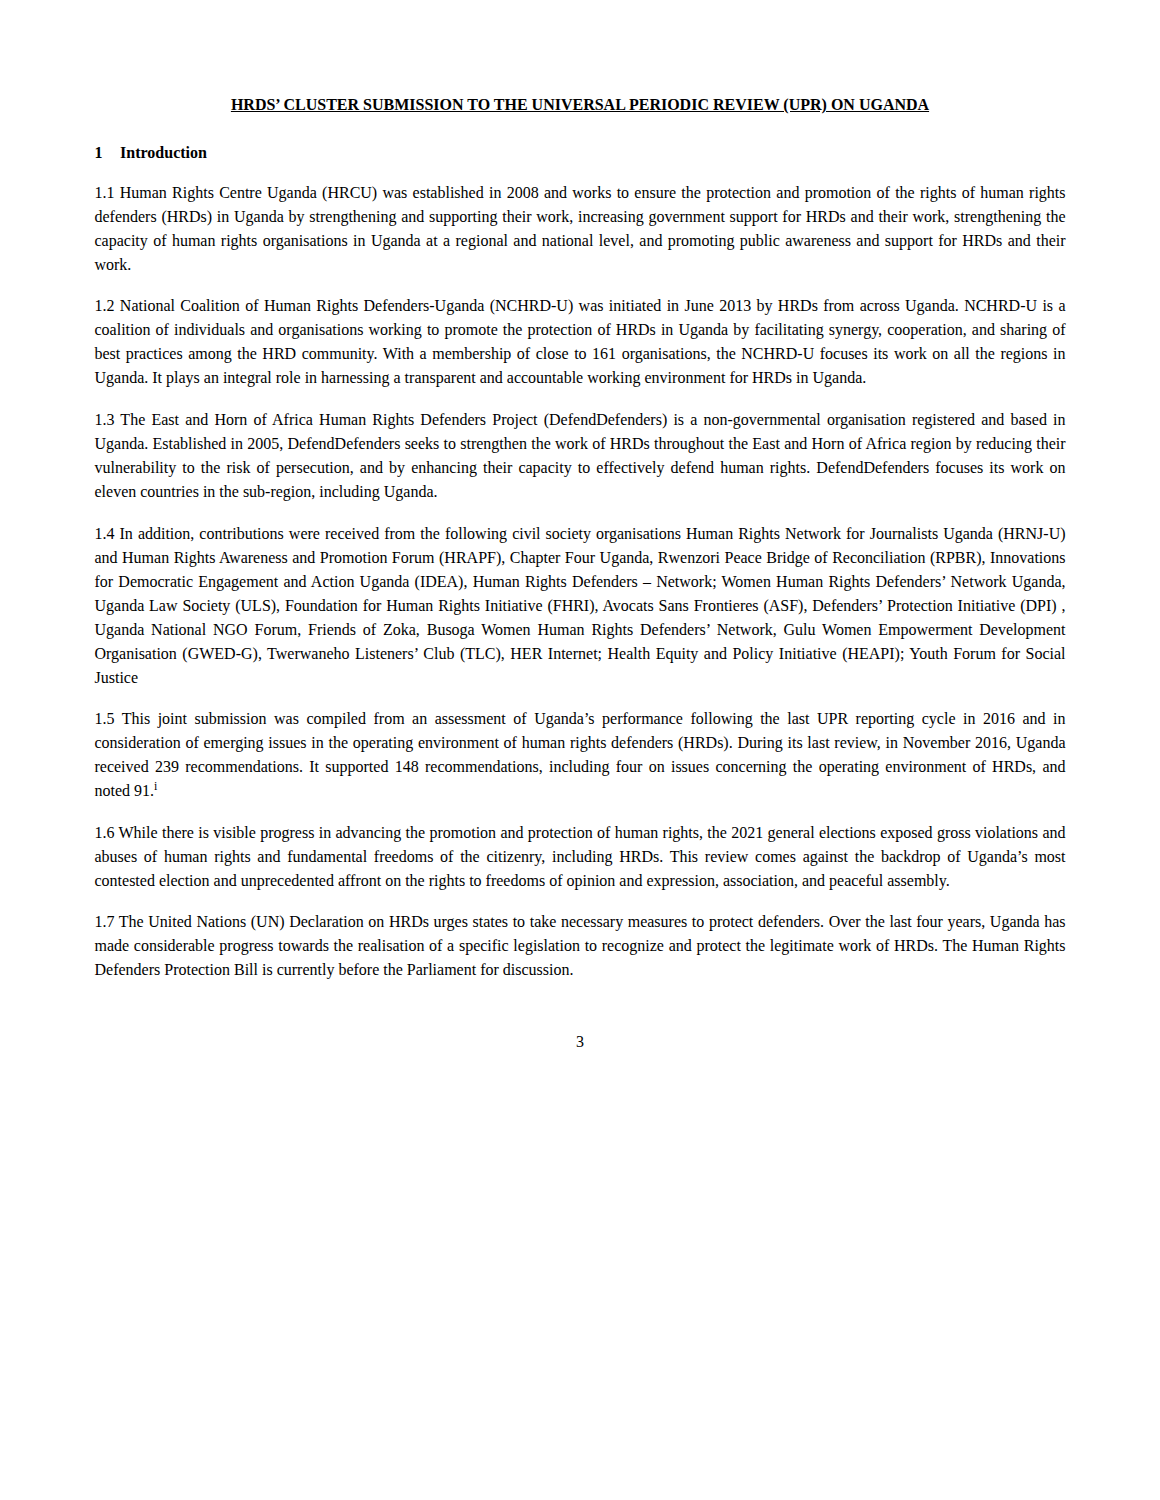HRDS’ CLUSTER SUBMISSION TO THE UNIVERSAL PERIODIC REVIEW (UPR) ON UGANDA
1 Introduction
1.1 Human Rights Centre Uganda (HRCU) was established in 2008 and works to ensure the protection and promotion of the rights of human rights defenders (HRDs) in Uganda by strengthening and supporting their work, increasing government support for HRDs and their work, strengthening the capacity of human rights organisations in Uganda at a regional and national level, and promoting public awareness and support for HRDs and their work.
1.2 National Coalition of Human Rights Defenders-Uganda (NCHRD-U) was initiated in June 2013 by HRDs from across Uganda. NCHRD-U is a coalition of individuals and organisations working to promote the protection of HRDs in Uganda by facilitating synergy, cooperation, and sharing of best practices among the HRD community. With a membership of close to 161 organisations, the NCHRD-U focuses its work on all the regions in Uganda. It plays an integral role in harnessing a transparent and accountable working environment for HRDs in Uganda.
1.3 The East and Horn of Africa Human Rights Defenders Project (DefendDefenders) is a non-governmental organisation registered and based in Uganda. Established in 2005, DefendDefenders seeks to strengthen the work of HRDs throughout the East and Horn of Africa region by reducing their vulnerability to the risk of persecution, and by enhancing their capacity to effectively defend human rights. DefendDefenders focuses its work on eleven countries in the sub-region, including Uganda.
1.4 In addition, contributions were received from the following civil society organisations Human Rights Network for Journalists Uganda (HRNJ-U) and Human Rights Awareness and Promotion Forum (HRAPF), Chapter Four Uganda, Rwenzori Peace Bridge of Reconciliation (RPBR), Innovations for Democratic Engagement and Action Uganda (IDEA), Human Rights Defenders – Network; Women Human Rights Defenders’ Network Uganda, Uganda Law Society (ULS), Foundation for Human Rights Initiative (FHRI), Avocats Sans Frontieres (ASF), Defenders’ Protection Initiative (DPI) , Uganda National NGO Forum, Friends of Zoka, Busoga Women Human Rights Defenders’ Network, Gulu Women Empowerment Development Organisation (GWED-G), Twerwaneho Listeners’ Club (TLC), HER Internet; Health Equity and Policy Initiative (HEAPI); Youth Forum for Social Justice
1.5 This joint submission was compiled from an assessment of Uganda’s performance following the last UPR reporting cycle in 2016 and in consideration of emerging issues in the operating environment of human rights defenders (HRDs). During its last review, in November 2016, Uganda received 239 recommendations. It supported 148 recommendations, including four on issues concerning the operating environment of HRDs, and noted 91.i
1.6 While there is visible progress in advancing the promotion and protection of human rights, the 2021 general elections exposed gross violations and abuses of human rights and fundamental freedoms of the citizenry, including HRDs. This review comes against the backdrop of Uganda’s most contested election and unprecedented affront on the rights to freedoms of opinion and expression, association, and peaceful assembly.
1.7 The United Nations (UN) Declaration on HRDs urges states to take necessary measures to protect defenders. Over the last four years, Uganda has made considerable progress towards the realisation of a specific legislation to recognize and protect the legitimate work of HRDs. The Human Rights Defenders Protection Bill is currently before the Parliament for discussion.
3